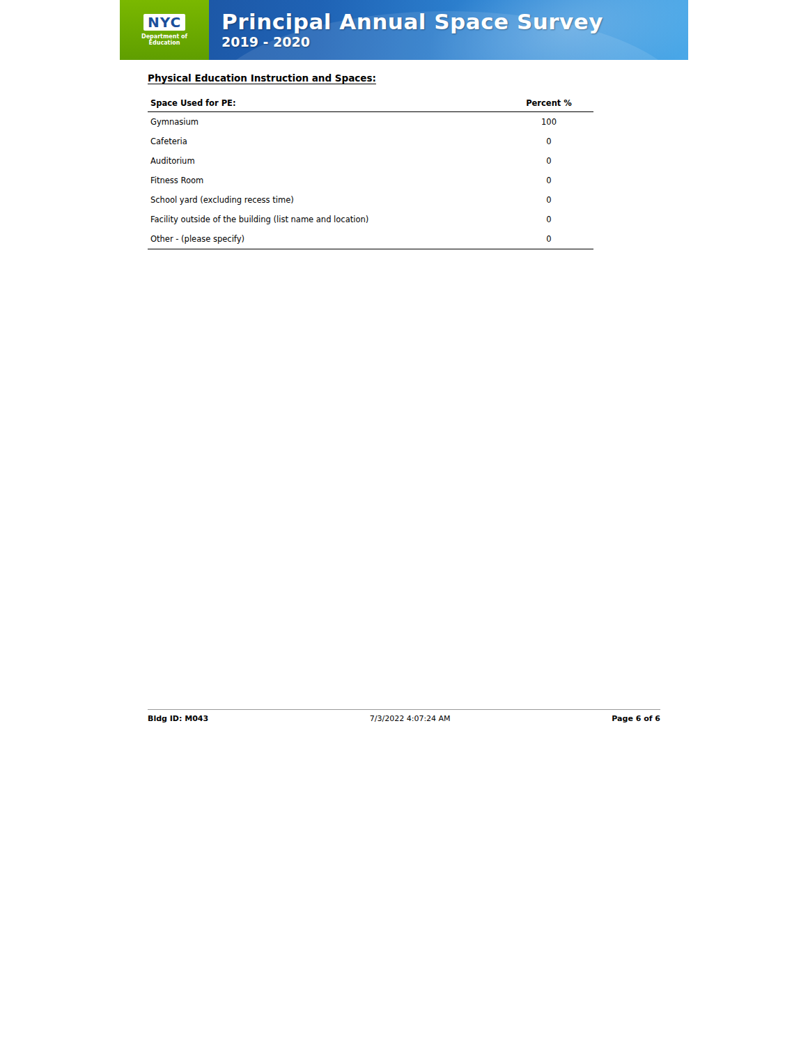NYC
Department of
Education
Principal Annual Space Survey
2019 - 2020
Physical Education Instruction and Spaces:
| Space Used for PE: | Percent % |
| --- | --- |
| Gymnasium | 100 |
| Cafeteria | 0 |
| Auditorium | 0 |
| Fitness Room | 0 |
| School yard (excluding recess time) | 0 |
| Facility outside of the building (list name and location) | 0 |
| Other - (please specify) | 0 |
Bldg ID: M043
7/3/2022 4:07:24 AM
Page 6 of 6